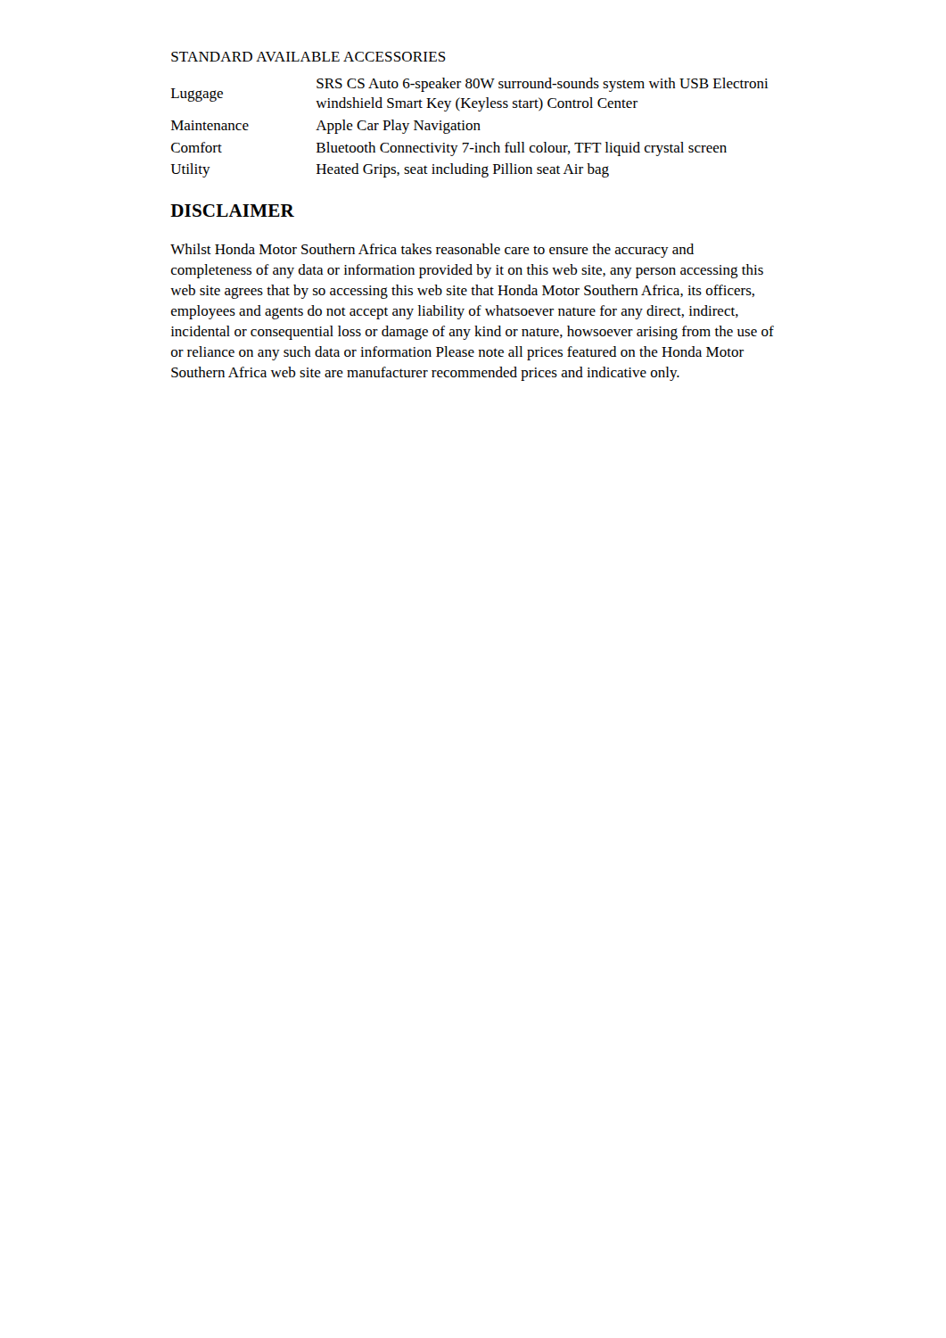STANDARD AVAILABLE ACCESSORIES
| Luggage | SRS CS Auto 6-speaker 80W surround-sounds system with USB Electroni windshield Smart Key (Keyless start) Control Center |
| Maintenance | Apple Car Play Navigation |
| Comfort | Bluetooth Connectivity 7-inch full colour, TFT liquid crystal screen |
| Utility | Heated Grips, seat including Pillion seat Air bag |
DISCLAIMER
Whilst Honda Motor Southern Africa takes reasonable care to ensure the accuracy and completeness of any data or information provided by it on this web site, any person accessing this web site agrees that by so accessing this web site that Honda Motor Southern Africa, its officers, employees and agents do not accept any liability of whatsoever nature for any direct, indirect, incidental or consequential loss or damage of any kind or nature, howsoever arising from the use of or reliance on any such data or information Please note all prices featured on the Honda Motor Southern Africa web site are manufacturer recommended prices and indicative only.